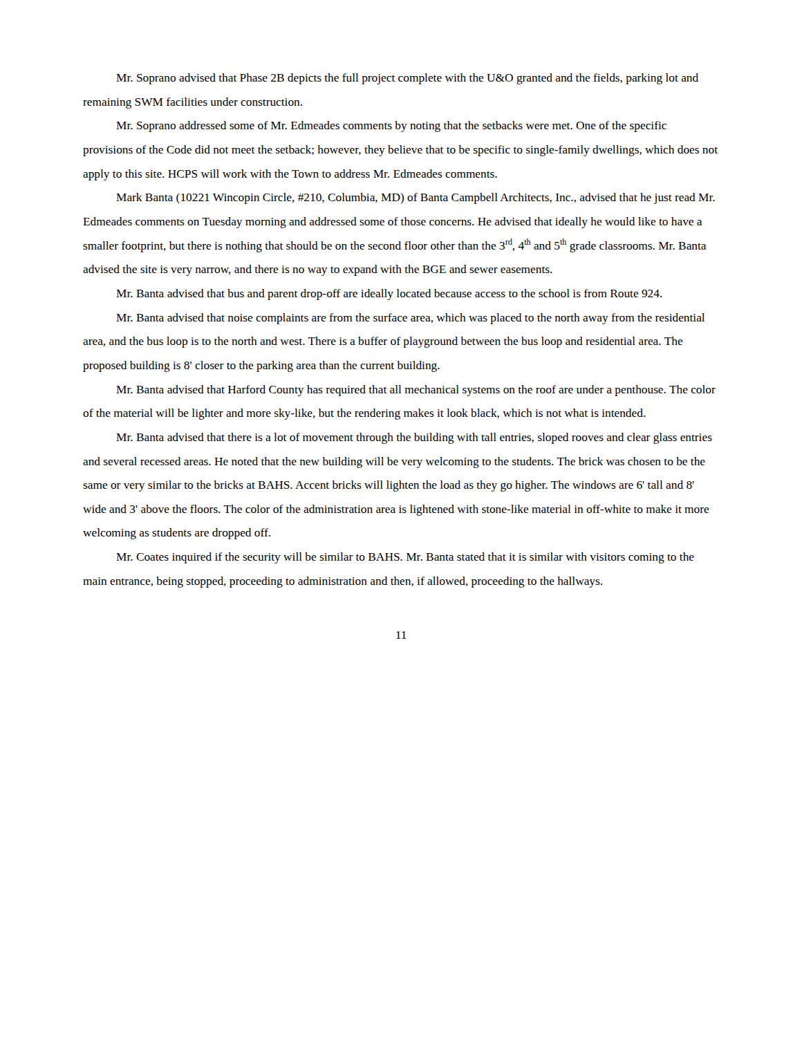Mr. Soprano advised that Phase 2B depicts the full project complete with the U&O granted and the fields, parking lot and remaining SWM facilities under construction.
Mr. Soprano addressed some of Mr. Edmeades comments by noting that the setbacks were met. One of the specific provisions of the Code did not meet the setback; however, they believe that to be specific to single-family dwellings, which does not apply to this site. HCPS will work with the Town to address Mr. Edmeades comments.
Mark Banta (10221 Wincopin Circle, #210, Columbia, MD) of Banta Campbell Architects, Inc., advised that he just read Mr. Edmeades comments on Tuesday morning and addressed some of those concerns. He advised that ideally he would like to have a smaller footprint, but there is nothing that should be on the second floor other than the 3rd, 4th and 5th grade classrooms. Mr. Banta advised the site is very narrow, and there is no way to expand with the BGE and sewer easements.
Mr. Banta advised that bus and parent drop-off are ideally located because access to the school is from Route 924.
Mr. Banta advised that noise complaints are from the surface area, which was placed to the north away from the residential area, and the bus loop is to the north and west. There is a buffer of playground between the bus loop and residential area. The proposed building is 8' closer to the parking area than the current building.
Mr. Banta advised that Harford County has required that all mechanical systems on the roof are under a penthouse. The color of the material will be lighter and more sky-like, but the rendering makes it look black, which is not what is intended.
Mr. Banta advised that there is a lot of movement through the building with tall entries, sloped rooves and clear glass entries and several recessed areas. He noted that the new building will be very welcoming to the students. The brick was chosen to be the same or very similar to the bricks at BAHS. Accent bricks will lighten the load as they go higher. The windows are 6' tall and 8' wide and 3' above the floors. The color of the administration area is lightened with stone-like material in off-white to make it more welcoming as students are dropped off.
Mr. Coates inquired if the security will be similar to BAHS. Mr. Banta stated that it is similar with visitors coming to the main entrance, being stopped, proceeding to administration and then, if allowed, proceeding to the hallways.
11